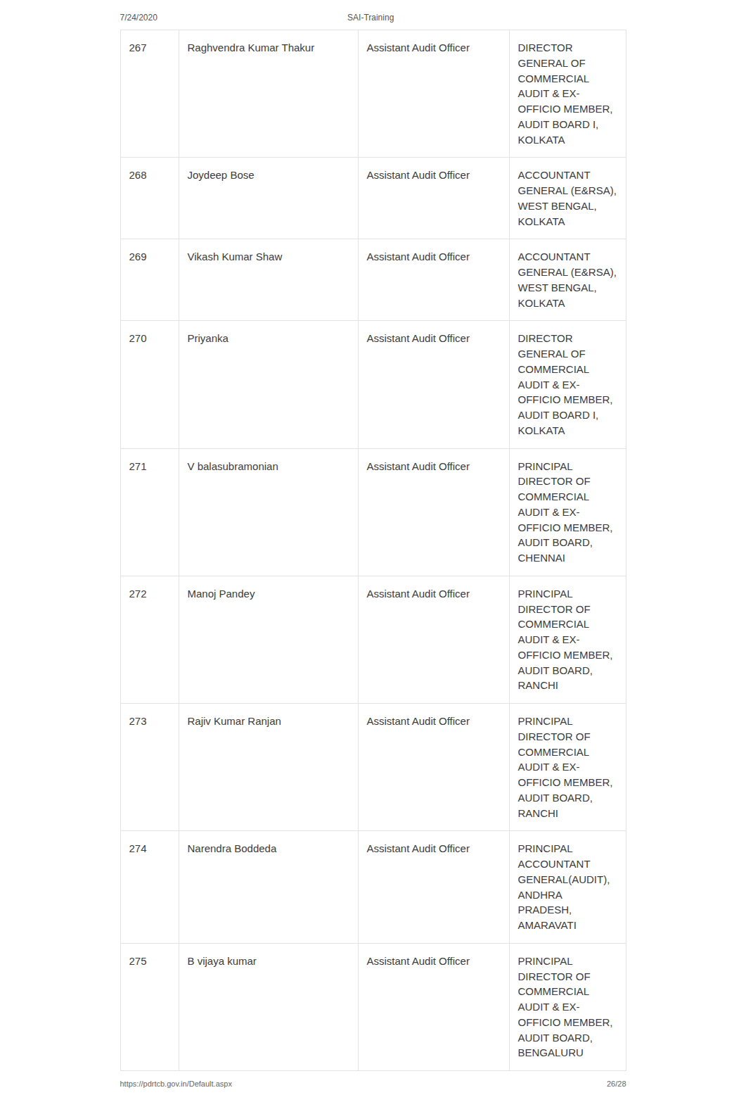7/24/2020
SAI-Training
| 267 | Raghvendra Kumar Thakur | Assistant Audit Officer | DIRECTOR GENERAL OF COMMERCIAL AUDIT & EX-OFFICIO MEMBER, AUDIT BOARD I, KOLKATA |
| 268 | Joydeep Bose | Assistant Audit Officer | ACCOUNTANT GENERAL (E&RSA), WEST BENGAL, KOLKATA |
| 269 | Vikash Kumar Shaw | Assistant Audit Officer | ACCOUNTANT GENERAL (E&RSA), WEST BENGAL, KOLKATA |
| 270 | Priyanka | Assistant Audit Officer | DIRECTOR GENERAL OF COMMERCIAL AUDIT & EX-OFFICIO MEMBER, AUDIT BOARD I, KOLKATA |
| 271 | V balasubramonian | Assistant Audit Officer | PRINCIPAL DIRECTOR OF COMMERCIAL AUDIT & EX-OFFICIO MEMBER, AUDIT BOARD, CHENNAI |
| 272 | Manoj Pandey | Assistant Audit Officer | PRINCIPAL DIRECTOR OF COMMERCIAL AUDIT & EX-OFFICIO MEMBER, AUDIT BOARD, RANCHI |
| 273 | Rajiv Kumar Ranjan | Assistant Audit Officer | PRINCIPAL DIRECTOR OF COMMERCIAL AUDIT & EX-OFFICIO MEMBER, AUDIT BOARD, RANCHI |
| 274 | Narendra Boddeda | Assistant Audit Officer | PRINCIPAL ACCOUNTANT GENERAL(AUDIT), ANDHRA PRADESH, AMARAVATI |
| 275 | B vijaya kumar | Assistant Audit Officer | PRINCIPAL DIRECTOR OF COMMERCIAL AUDIT & EX-OFFICIO MEMBER, AUDIT BOARD, BENGALURU |
https://pdrtcb.gov.in/Default.aspx
26/28